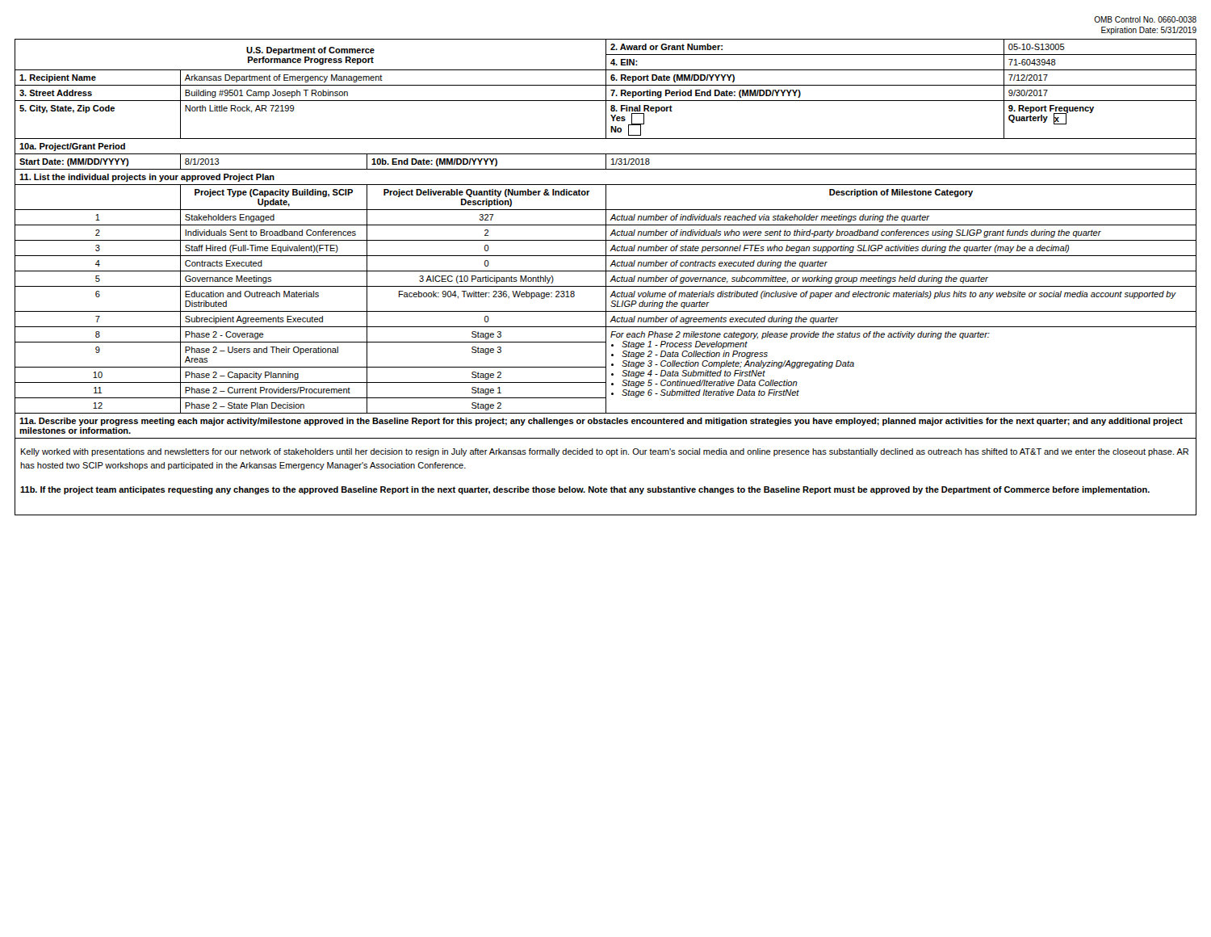OMB Control No. 0660-0038
Expiration Date: 5/31/2019
| U.S. Department of Commerce Performance Progress Report | 2. Award or Grant Number: | 05-10-S13005 |
| 4. EIN: | 71-6043948 |
| 1. Recipient Name | Arkansas Department of Emergency Management | 6. Report Date (MM/DD/YYYY) | 7/12/2017 |
| 3. Street Address | Building #9501 Camp Joseph T Robinson | 7. Reporting Period End Date: (MM/DD/YYYY) | 9/30/2017 |
| 5. City, State, Zip Code | North Little Rock, AR 72199 | 8. Final Report Yes No | 9. Report Frequency Quarterly x |
| 10a. Project/Grant Period |
| Start Date: (MM/DD/YYYY) | 8/1/2013 | 10b. End Date: (MM/DD/YYYY) | 1/31/2018 |
| 11. List the individual projects in your approved Project Plan |
| | Project Type (Capacity Building, SCIP Update, | Project Deliverable Quantity (Number & Indicator Description) | Description of Milestone Category |
| 1 | Stakeholders Engaged | 327 | Actual number of individuals reached via stakeholder meetings during the quarter |
| 2 | Individuals Sent to Broadband Conferences | 2 | Actual number of individuals who were sent to third-party broadband conferences using SLIGP grant funds during the quarter |
| 3 | Staff Hired (Full-Time Equivalent)(FTE) | 0 | Actual number of state personnel FTEs who began supporting SLIGP activities during the quarter (may be a decimal) |
| 4 | Contracts Executed | 0 | Actual number of contracts executed during the quarter |
| 5 | Governance Meetings | 3 AICEC (10 Participants Monthly) | Actual number of governance, subcommittee, or working group meetings held during the quarter |
| 6 | Education and Outreach Materials Distributed | Facebook: 904, Twitter: 236, Webpage: 2318 | Actual volume of materials distributed (inclusive of paper and electronic materials) plus hits to any website or social media account supported by SLIGP during the quarter |
| 7 | Subrecipient Agreements Executed | 0 | Actual number of agreements executed during the quarter |
| 8 | Phase 2 - Coverage | Stage 3 | For each Phase 2 milestone category, please provide the status of the activity during the quarter: Stage 1 - Process Development Stage 2 - Data Collection in Progress Stage 3 - Collection Complete; Analyzing/Aggregating Data Stage 4 - Data Submitted to FirstNet Stage 5 - Continued/Iterative Data Collection Stage 6 - Submitted Iterative Data to FirstNet |
| 9 | Phase 2 – Users and Their Operational Areas | Stage 3 |
| 10 | Phase 2 – Capacity Planning | Stage 2 |
| 11 | Phase 2 – Current Providers/Procurement | Stage 1 |
| 12 | Phase 2 – State Plan Decision | Stage 2 |
| 11a. Describe your progress meeting each major activity/milestone approved in the Baseline Report for this project; any challenges or obstacles encountered and mitigation strategies you have employed; planned major activities for the next quarter; and any additional project milestones or information. |
Kelly worked with presentations and newsletters for our network of stakeholders until her decision to resign in July after Arkansas formally decided to opt in. Our team's social media and online presence has substantially declined as outreach has shifted to AT&T and we enter the closeout phase. AR has hosted two SCIP workshops and participated in the Arkansas Emergency Manager's Association Conference.
11b. If the project team anticipates requesting any changes to the approved Baseline Report in the next quarter, describe those below. Note that any substantive changes to the Baseline Report must be approved by the Department of Commerce before implementation.